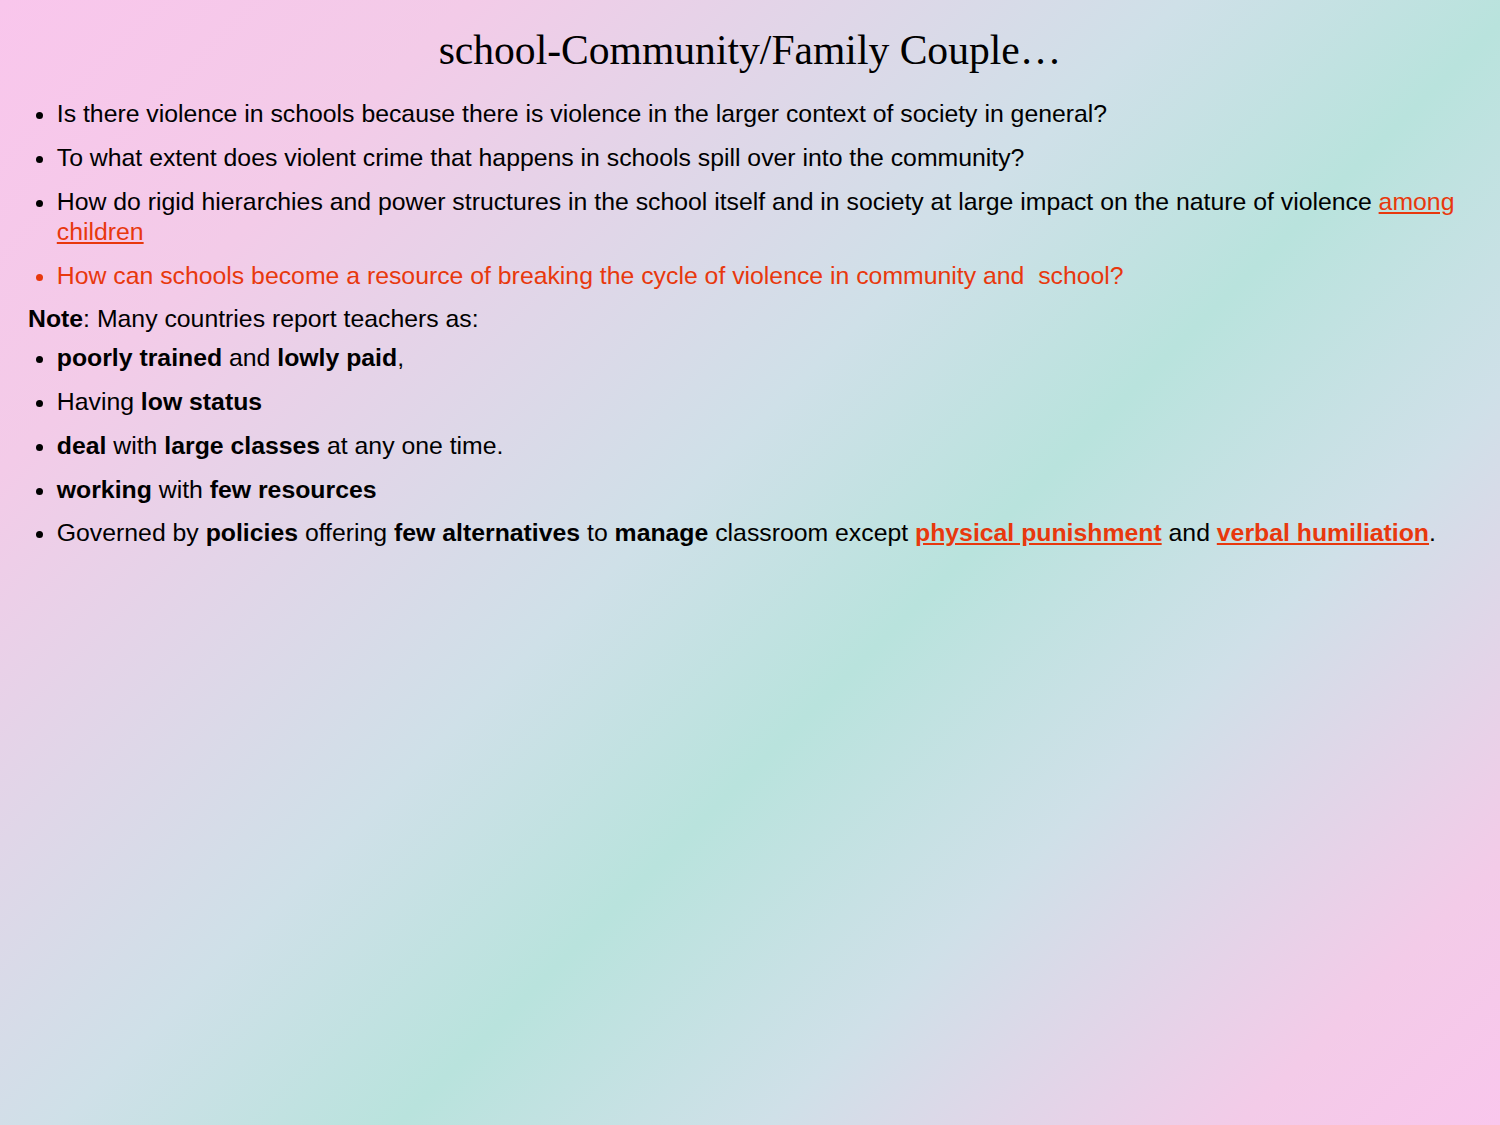school-Community/Family Couple…
Is there violence in schools because there is violence in the larger context of society in general?
To what extent does violent crime that happens in schools spill over into the community?
How do rigid hierarchies and power structures in the school itself and in society at large impact on the nature of violence among children
How can schools become a resource of breaking the cycle of violence in community and school?
Note: Many countries report teachers as:
poorly trained and lowly paid,
Having low status
deal with large classes at any one time.
working with few resources
Governed by policies offering few alternatives to manage classroom except physical punishment and verbal humiliation.